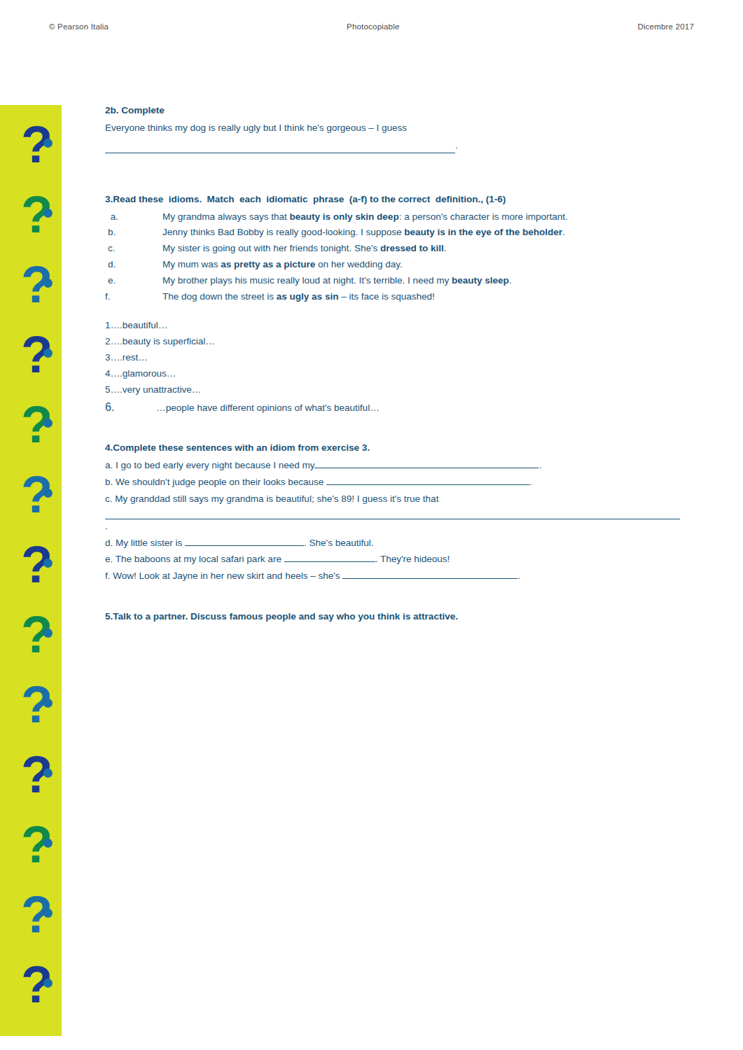? ? ? ? ? ? ? ? ? ? ? ? ?
© Pearson Italia
Photocopiable
Dicembre 2017
2b. Complete
Everyone thinks my dog is really ugly but I think he's gorgeous – I guess
.
3.Read these idioms. Match each idiomatic phrase (a-f) to the correct definition., (1-6)
| a. | My grandma always says that beauty is only skin deep : a person's character is more important. |
| b. | Jenny thinks Bad Bobby is really good-looking. I suppose beauty is in the eye of the beholder . |
| c. | My sister is going out with her friends tonight. She's dressed to kill . |
| d. | My mum was as pretty as a picture on her wedding day. |
| e. | My brother plays his music really loud at night. It's terrible. I need my beauty sleep . |
| f. | The dog down the street is as ugly as sin – its face is squashed! |
1….beautiful…
2….beauty is superficial…
3….rest…
4….glamorous…
5….very unattractive…
6.…people have different opinions of what's beautiful…
4.Complete these sentences with an idiom from exercise 3.
a. I go to bed early every night because I need my .
b. We shouldn't judge people on their looks because .
c. My granddad still says my grandma is beautiful; she's 89! I guess it's true that
.
d. My little sister is . She's beautiful.
e. The baboons at my local safari park are . They're hideous!
f. Wow! Look at Jayne in her new skirt and heels – she's .
5.Talk to a partner. Discuss famous people and say who you think is attractive.